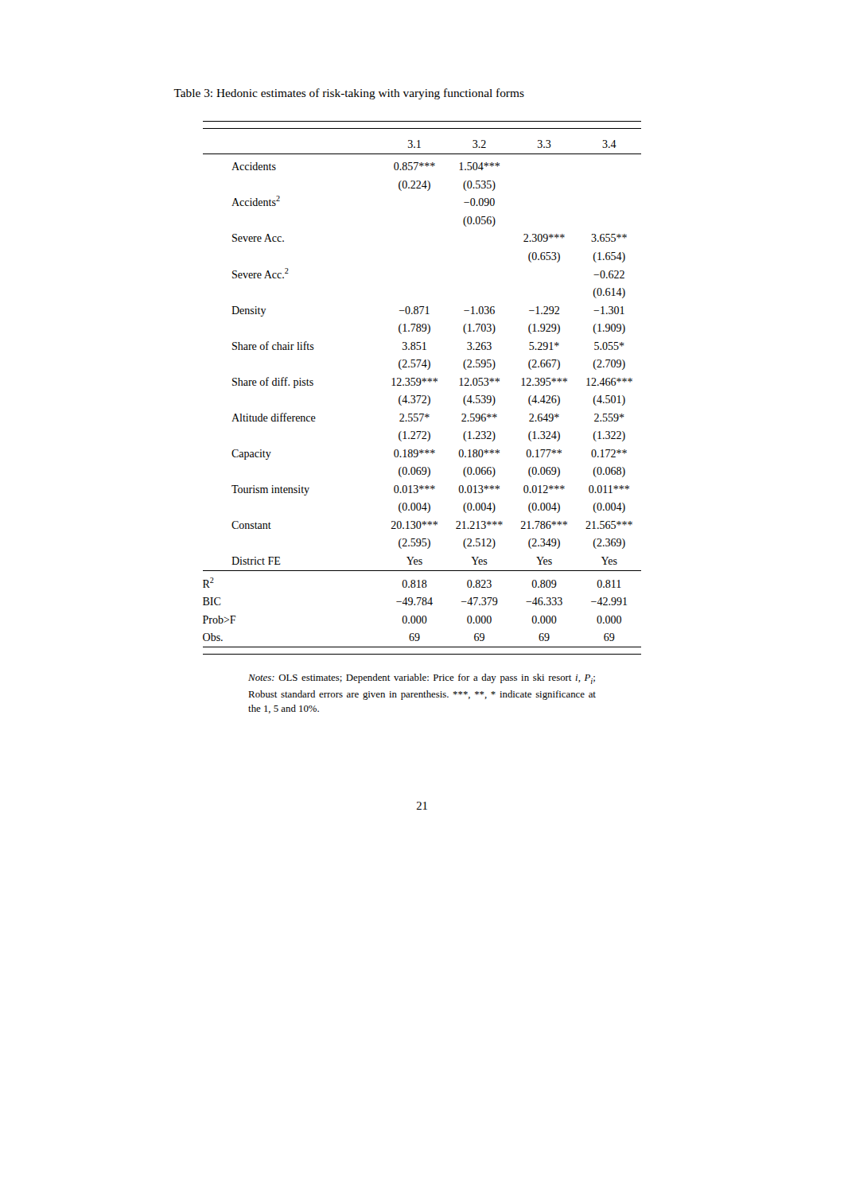Table 3: Hedonic estimates of risk-taking with varying functional forms
| | 3.1 | 3.2 | 3.3 | 3.4 |
| Accidents | 0.857*** | 1.504*** | | |
| | (0.224) | (0.535) | | |
| Accidents 2 | | −0.090 | | |
| | | (0.056) | | |
| Severe Acc. | | | 2.309*** | 3.655** |
| | | | (0.653) | (1.654) |
| Severe Acc. 2 | | | | −0.622 |
| | | | | (0.614) |
| Density | −0.871 | −1.036 | −1.292 | −1.301 |
| | (1.789) | (1.703) | (1.929) | (1.909) |
| Share of chair lifts | 3.851 | 3.263 | 5.291* | 5.055* |
| | (2.574) | (2.595) | (2.667) | (2.709) |
| Share of diff. pists | 12.359*** | 12.053** | 12.395*** | 12.466*** |
| | (4.372) | (4.539) | (4.426) | (4.501) |
| Altitude difference | 2.557* | 2.596** | 2.649* | 2.559* |
| | (1.272) | (1.232) | (1.324) | (1.322) |
| Capacity | 0.189*** | 0.180*** | 0.177** | 0.172** |
| | (0.069) | (0.066) | (0.069) | (0.068) |
| Tourism intensity | 0.013*** | 0.013*** | 0.012*** | 0.011*** |
| | (0.004) | (0.004) | (0.004) | (0.004) |
| Constant | 20.130*** | 21.213*** | 21.786*** | 21.565*** |
| | (2.595) | (2.512) | (2.349) | (2.369) |
| District FE | Yes | Yes | Yes | Yes |
| R 2 | 0.818 | 0.823 | 0.809 | 0.811 |
| BIC | −49.784 | −47.379 | −46.333 | −42.991 |
| Prob>F | 0.000 | 0.000 | 0.000 | 0.000 |
| Obs. | 69 | 69 | 69 | 69 |
Notes: OLS estimates; Dependent variable: Price for a day pass in ski resort i, Pi; Robust standard errors are given in parenthesis. ***, **, * indicate significance at the 1, 5 and 10%.
21